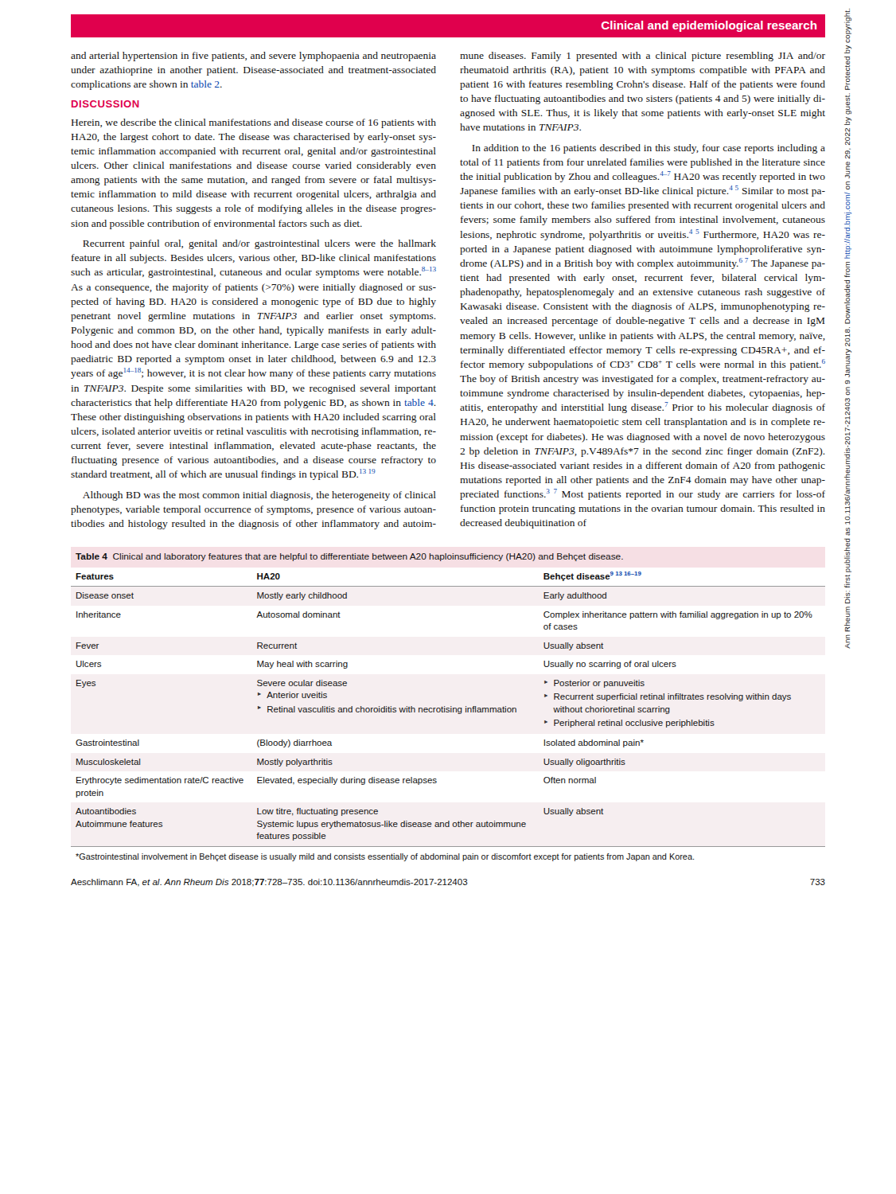Clinical and epidemiological research
Ann Rheum Dis: first published as 10.1136/annrheumdis-2017-212403 on 9 January 2018. Downloaded from http://ard.bmj.com/ on June 29, 2022 by guest. Protected by copyright.
and arterial hypertension in five patients, and severe lymphopaenia and neutropaenia under azathioprine in another patient. Disease-associated and treatment-associated complications are shown in table 2.
Discussion
Herein, we describe the clinical manifestations and disease course of 16 patients with HA20, the largest cohort to date. The disease was characterised by early-onset systemic inflammation accompanied with recurrent oral, genital and/or gastrointestinal ulcers. Other clinical manifestations and disease course varied considerably even among patients with the same mutation, and ranged from severe or fatal multisystemic inflammation to mild disease with recurrent orogenital ulcers, arthralgia and cutaneous lesions. This suggests a role of modifying alleles in the disease progression and possible contribution of environmental factors such as diet.
Recurrent painful oral, genital and/or gastrointestinal ulcers were the hallmark feature in all subjects. Besides ulcers, various other, BD-like clinical manifestations such as articular, gastrointestinal, cutaneous and ocular symptoms were notable.8–13 As a consequence, the majority of patients (>70%) were initially diagnosed or suspected of having BD. HA20 is considered a monogenic type of BD due to highly penetrant novel germline mutations in TNFAIP3 and earlier onset symptoms. Polygenic and common BD, on the other hand, typically manifests in early adulthood and does not have clear dominant inheritance. Large case series of patients with paediatric BD reported a symptom onset in later childhood, between 6.9 and 12.3 years of age14–18; however, it is not clear how many of these patients carry mutations in TNFAIP3. Despite some similarities with BD, we recognised several important characteristics that help differentiate HA20 from polygenic BD, as shown in table 4. These other distinguishing observations in patients with HA20 included scarring oral ulcers, isolated anterior uveitis or retinal vasculitis with necrotising inflammation, recurrent fever, severe intestinal inflammation, elevated acute-phase reactants, the fluctuating presence of various autoantibodies, and a disease course refractory to standard treatment, all of which are unusual findings in typical BD.13 19
Although BD was the most common initial diagnosis, the heterogeneity of clinical phenotypes, variable temporal occurrence of symptoms, presence of various autoantibodies and histology resulted in the diagnosis of other inflammatory and autoimmune diseases. Family 1 presented with a clinical picture resembling JIA and/or rheumatoid arthritis (RA), patient 10 with symptoms compatible with PFAPA and patient 16 with features resembling Crohn's disease. Half of the patients were found to have fluctuating autoantibodies and two sisters (patients 4 and 5) were initially diagnosed with SLE. Thus, it is likely that some patients with early-onset SLE might have mutations in TNFAIP3.
In addition to the 16 patients described in this study, four case reports including a total of 11 patients from four unrelated families were published in the literature since the initial publication by Zhou and colleagues.4–7 HA20 was recently reported in two Japanese families with an early-onset BD-like clinical picture.4 5 Similar to most patients in our cohort, these two families presented with recurrent orogenital ulcers and fevers; some family members also suffered from intestinal involvement, cutaneous lesions, nephrotic syndrome, polyarthritis or uveitis.4 5 Furthermore, HA20 was reported in a Japanese patient diagnosed with autoimmune lymphoproliferative syndrome (ALPS) and in a British boy with complex autoimmunity.6 7 The Japanese patient had presented with early onset, recurrent fever, bilateral cervical lymphadenopathy, hepatosplenomegaly and an extensive cutaneous rash suggestive of Kawasaki disease. Consistent with the diagnosis of ALPS, immunophenotyping revealed an increased percentage of double-negative T cells and a decrease in IgM memory B cells. However, unlike in patients with ALPS, the central memory, naïve, terminally differentiated effector memory T cells re-expressing CD45RA+, and effector memory subpopulations of CD3+ CD8+ T cells were normal in this patient.6 The boy of British ancestry was investigated for a complex, treatment-refractory autoimmune syndrome characterised by insulin-dependent diabetes, cytopaenias, hepatitis, enteropathy and interstitial lung disease.7 Prior to his molecular diagnosis of HA20, he underwent haematopoietic stem cell transplantation and is in complete remission (except for diabetes). He was diagnosed with a novel de novo heterozygous 2 bp deletion in TNFAIP3, p.V489Afs*7 in the second zinc finger domain (ZnF2). His disease-associated variant resides in a different domain of A20 from pathogenic mutations reported in all other patients and the ZnF4 domain may have other unappreciated functions.3 7 Most patients reported in our study are carriers for loss-of function protein truncating mutations in the ovarian tumour domain. This resulted in decreased deubiquitination of
Table 4 Clinical and laboratory features that are helpful to differentiate between A20 haploinsufficiency (HA20) and Behçet disease.
| Features | HA20 | Behçet disease 9 13 16–19 |
| --- | --- | --- |
| Disease onset | Mostly early childhood | Early adulthood |
| Inheritance | Autosomal dominant | Complex inheritance pattern with familial aggregation in up to 20% of cases |
| Fever | Recurrent | Usually absent |
| Ulcers | May heal with scarring | Usually no scarring of oral ulcers |
| Eyes | Severe ocular disease Anterior uveitis Retinal vasculitis and choroiditis with necrotising inflammation | Posterior or panuveitis Recurrent superficial retinal infiltrates resolving within days without chorioretinal scarring Peripheral retinal occlusive periphlebitis |
| Gastrointestinal | (Bloody) diarrhoea | Isolated abdominal pain* |
| Musculoskeletal | Mostly polyarthritis | Usually oligoarthritis |
| Erythrocyte sedimentation rate/C reactive protein | Elevated, especially during disease relapses | Often normal |
| Autoantibodies Autoimmune features | Low titre, fluctuating presence Systemic lupus erythematosus-like disease and other autoimmune features possible | Usually absent |
*Gastrointestinal involvement in Behçet disease is usually mild and consists essentially of abdominal pain or discomfort except for patients from Japan and Korea.
Aeschlimann FA, et al. Ann Rheum Dis 2018;77:728–735. doi:10.1136/annrheumdis-2017-212403
733